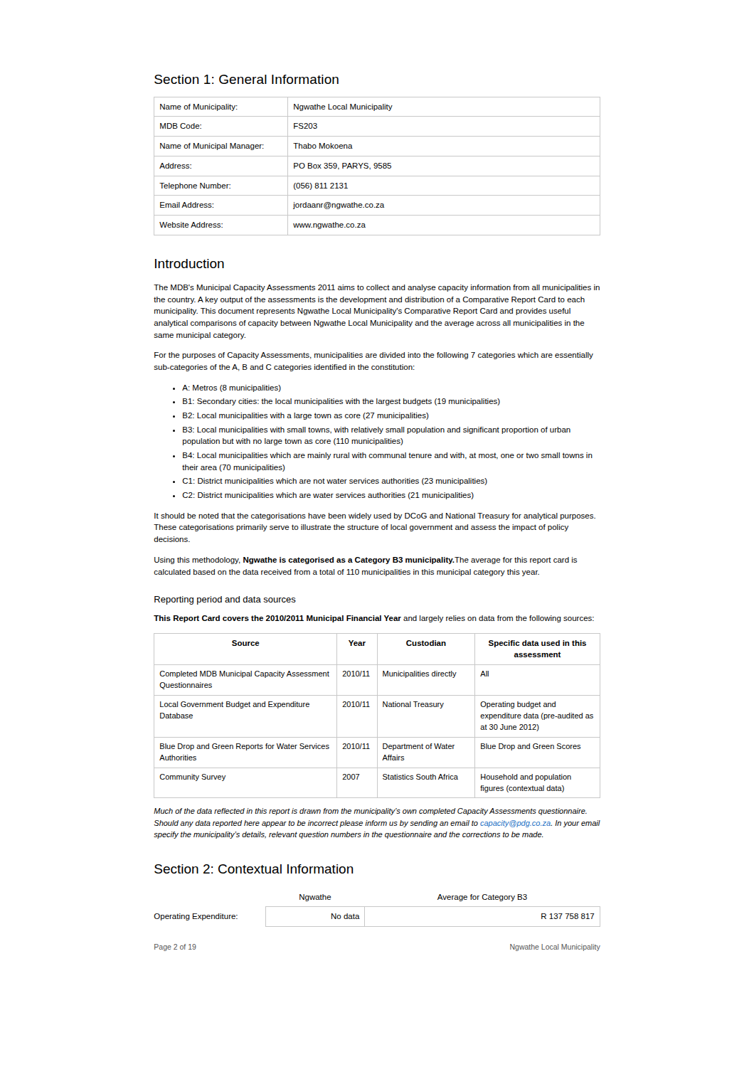Section 1: General Information
| Name of Municipality: | Ngwathe Local Municipality |
| MDB Code: | FS203 |
| Name of Municipal Manager: | Thabo Mokoena |
| Address: | PO Box 359, PARYS, 9585 |
| Telephone Number: | (056) 811 2131 |
| Email Address: | jordaanr@ngwathe.co.za |
| Website Address: | www.ngwathe.co.za |
Introduction
The MDB's Municipal Capacity Assessments 2011 aims to collect and analyse capacity information from all municipalities in the country. A key output of the assessments is the development and distribution of a Comparative Report Card to each municipality. This document represents Ngwathe Local Municipality's Comparative Report Card and provides useful analytical comparisons of capacity between Ngwathe Local Municipality and the average across all municipalities in the same municipal category.
For the purposes of Capacity Assessments, municipalities are divided into the following 7 categories which are essentially sub-categories of the A, B and C categories identified in the constitution:
A: Metros (8 municipalities)
B1: Secondary cities: the local municipalities with the largest budgets (19 municipalities)
B2: Local municipalities with a large town as core (27 municipalities)
B3: Local municipalities with small towns, with relatively small population and significant proportion of urban population but with no large town as core (110 municipalities)
B4: Local municipalities which are mainly rural with communal tenure and with, at most, one or two small towns in their area (70 municipalities)
C1: District municipalities which are not water services authorities (23 municipalities)
C2: District municipalities which are water services authorities (21 municipalities)
It should be noted that the categorisations have been widely used by DCoG and National Treasury for analytical purposes. These categorisations primarily serve to illustrate the structure of local government and assess the impact of policy decisions.
Using this methodology, Ngwathe is categorised as a Category B3 municipality. The average for this report card is calculated based on the data received from a total of 110 municipalities in this municipal category this year.
Reporting period and data sources
This Report Card covers the 2010/2011 Municipal Financial Year and largely relies on data from the following sources:
| Source | Year | Custodian | Specific data used in this assessment |
| --- | --- | --- | --- |
| Completed MDB Municipal Capacity Assessment Questionnaires | 2010/11 | Municipalities directly | All |
| Local Government Budget and Expenditure Database | 2010/11 | National Treasury | Operating budget and expenditure data (pre-audited as at 30 June 2012) |
| Blue Drop and Green Reports for Water Services Authorities | 2010/11 | Department of Water Affairs | Blue Drop and Green Scores |
| Community Survey | 2007 | Statistics South Africa | Household and population figures (contextual data) |
Much of the data reflected in this report is drawn from the municipality’s own completed Capacity Assessments questionnaire. Should any data reported here appear to be incorrect please inform us by sending an email to capacity@pdg.co.za. In your email specify the municipality’s details, relevant question numbers in the questionnaire and the corrections to be made.
Section 2: Contextual Information
| | Ngwathe | Average for Category B3 |
| Operating Expenditure: | No data | R 137 758 817 |
Page 2 of 19 Ngwathe Local Municipality